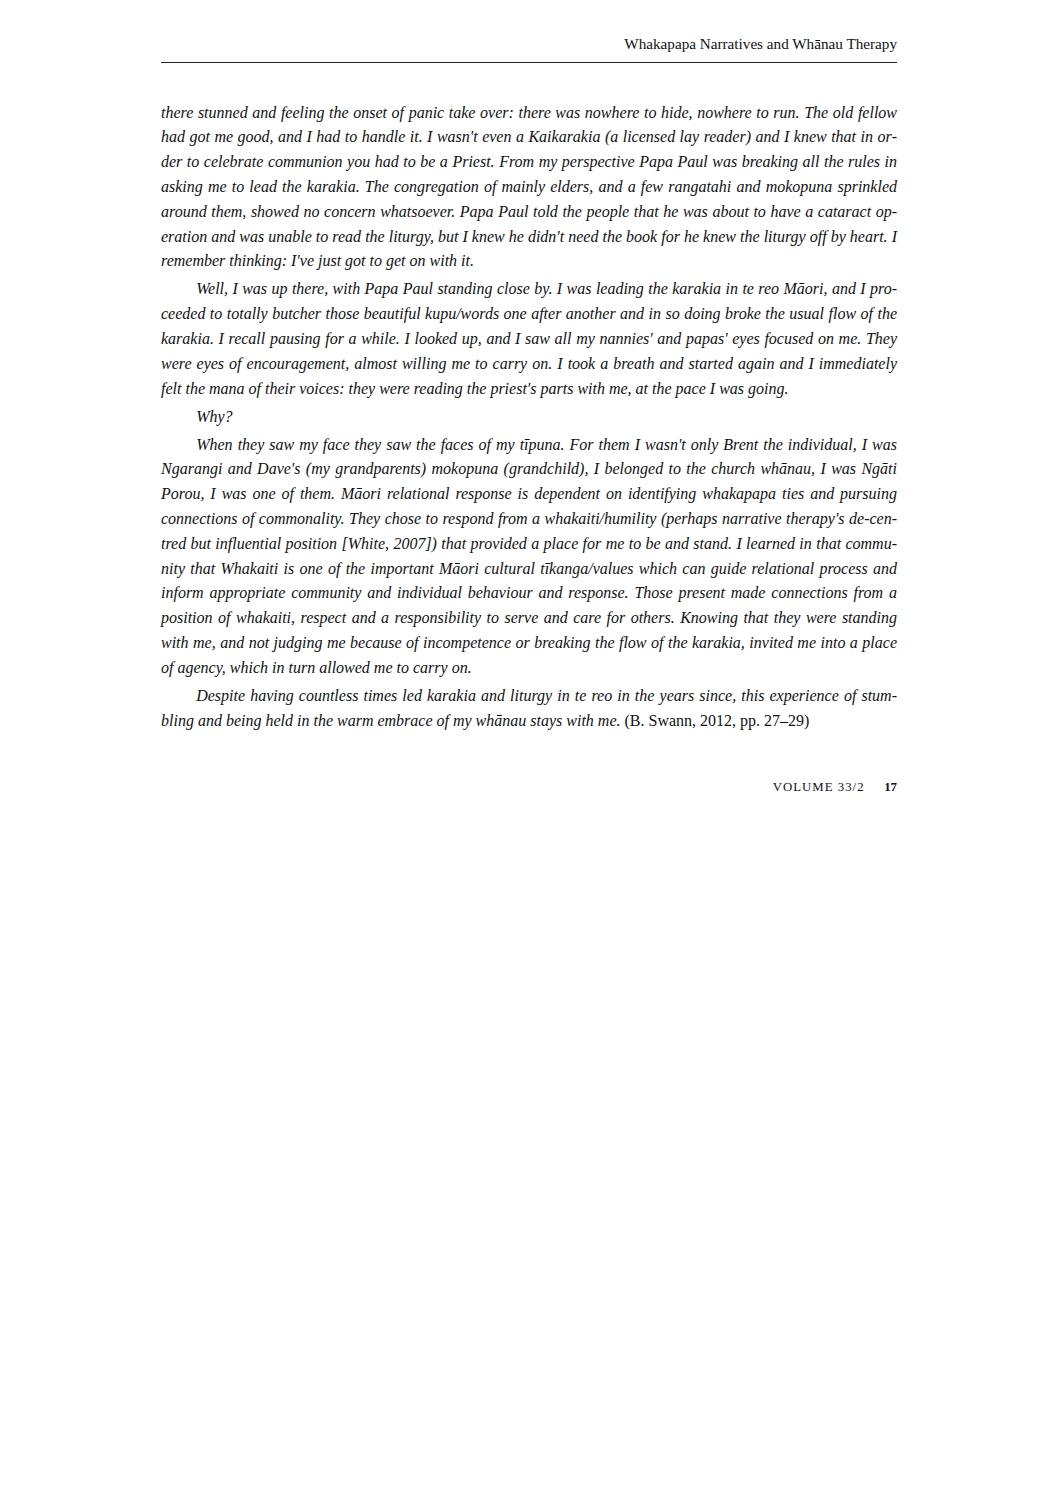Whakapapa Narratives and Whānau Therapy
there stunned and feeling the onset of panic take over: there was nowhere to hide, nowhere to run. The old fellow had got me good, and I had to handle it. I wasn't even a Kaikarakia (a licensed lay reader) and I knew that in order to celebrate communion you had to be a Priest. From my perspective Papa Paul was breaking all the rules in asking me to lead the karakia. The congregation of mainly elders, and a few rangatahi and mokopuna sprinkled around them, showed no concern whatsoever. Papa Paul told the people that he was about to have a cataract operation and was unable to read the liturgy, but I knew he didn't need the book for he knew the liturgy off by heart. I remember thinking: I've just got to get on with it.
Well, I was up there, with Papa Paul standing close by. I was leading the karakia in te reo Māori, and I proceeded to totally butcher those beautiful kupu/words one after another and in so doing broke the usual flow of the karakia. I recall pausing for a while. I looked up, and I saw all my nannies' and papas' eyes focused on me. They were eyes of encouragement, almost willing me to carry on. I took a breath and started again and I immediately felt the mana of their voices: they were reading the priest's parts with me, at the pace I was going.
Why?
When they saw my face they saw the faces of my tīpuna. For them I wasn't only Brent the individual, I was Ngarangi and Dave's (my grandparents) mokopuna (grandchild), I belonged to the church whānau, I was Ngāti Porou, I was one of them. Māori relational response is dependent on identifying whakapapa ties and pursuing connections of commonality. They chose to respond from a whakaiti/humility (perhaps narrative therapy's de-centred but influential position [White, 2007]) that provided a place for me to be and stand. I learned in that community that Whakaiti is one of the important Māori cultural tīkanga/values which can guide relational process and inform appropriate community and individual behaviour and response. Those present made connections from a position of whakaiti, respect and a responsibility to serve and care for others. Knowing that they were standing with me, and not judging me because of incompetence or breaking the flow of the karakia, invited me into a place of agency, which in turn allowed me to carry on.
Despite having countless times led karakia and liturgy in te reo in the years since, this experience of stumbling and being held in the warm embrace of my whānau stays with me. (B. Swann, 2012, pp. 27–29)
Volume 33/2 17